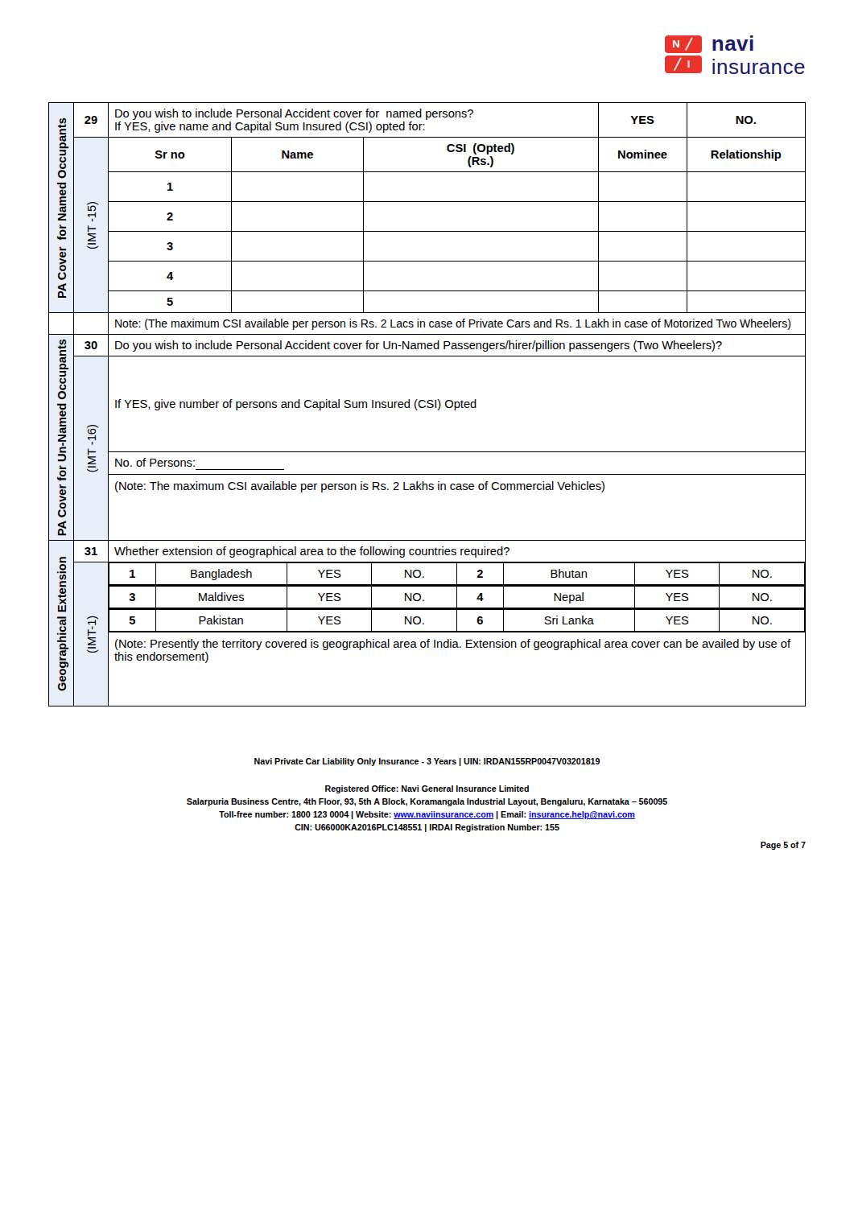N ╱
╱ I
navi
insurance
| PA Cover for Named Occupants | 29 | Do you wish to include Personal Accident cover for named persons? If YES, give name and Capital Sum Insured (CSI) opted for: | YES | NO. |
| (IMT -15) | Sr no | Name | CSI (Opted) (Rs.) | Nominee | Relationship |
| 1 | | | | |
| 2 | | | | |
| 3 | | | | |
| 4 | | | | |
| 5 | | | | |
| | | Note: (The maximum CSI available per person is Rs. 2 Lacs in case of Private Cars and Rs. 1 Lakh in case of Motorized Two Wheelers) |
| PA Cover for Un-Named Occupants | 30 | Do you wish to include Personal Accident cover for Un-Named Passengers/hirer/pillion passengers (Two Wheelers)? |
| (IMT -16) | If YES, give number of persons and Capital Sum Insured (CSI) Opted |
| No. of Persons: |
| (Note: The maximum CSI available per person is Rs. 2 Lakhs in case of Commercial Vehicles) |
| Geographical Extension | 31 | Whether extension of geographical area to the following countries required? |
| (IMT-1) | / 1 / Bangladesh / YES / NO. / 2 / Bhutan / YES / NO. / |
| / 3 / Maldives / YES / NO. / 4 / Nepal / YES / NO. / |
| / 5 / Pakistan / YES / NO. / 6 / Sri Lanka / YES / NO. / |
| (Note: Presently the territory covered is geographical area of India. Extension of geographical area cover can be availed by use of this endorsement) |
Navi Private Car Liability Only Insurance - 3 Years | UIN: IRDAN155RP0047V03201819
Registered Office: Navi General Insurance Limited
Salarpuria Business Centre, 4th Floor, 93, 5th A Block, Koramangala Industrial Layout, Bengaluru, Karnataka – 560095
Toll-free number: 1800 123 0004 | Website: www.naviinsurance.com | Email: insurance.help@navi.com
CIN: U66000KA2016PLC148551 | IRDAI Registration Number: 155
Page 5 of 7